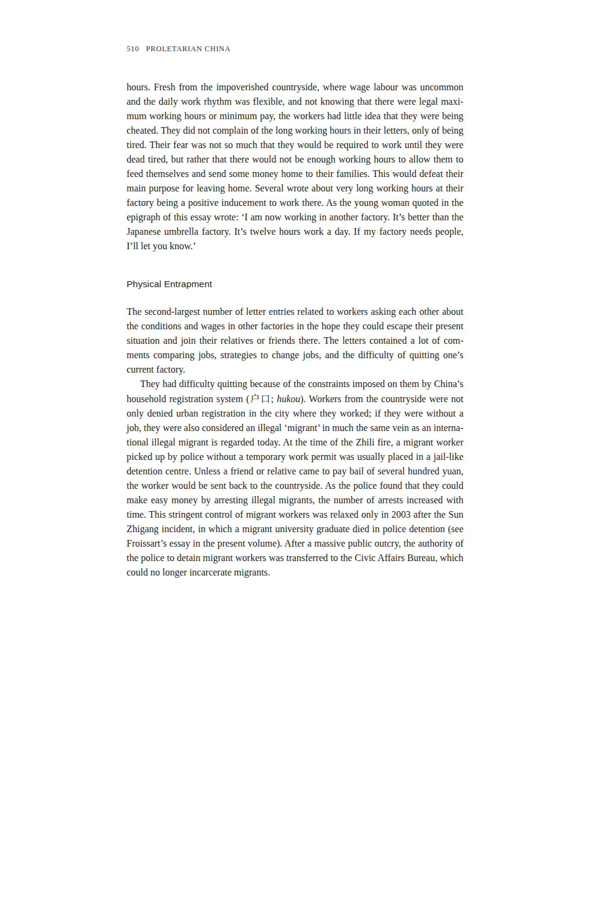510 PROLETARIAN CHINA
hours. Fresh from the impoverished countryside, where wage labour was uncommon and the daily work rhythm was flexible, and not knowing that there were legal maximum working hours or minimum pay, the workers had little idea that they were being cheated. They did not complain of the long working hours in their letters, only of being tired. Their fear was not so much that they would be required to work until they were dead tired, but rather that there would not be enough working hours to allow them to feed themselves and send some money home to their families. This would defeat their main purpose for leaving home. Several wrote about very long working hours at their factory being a positive inducement to work there. As the young woman quoted in the epigraph of this essay wrote: ‘I am now working in another factory. It’s better than the Japanese umbrella factory. It’s twelve hours work a day. If my factory needs people, I’ll let you know.’
Physical Entrapment
The second-largest number of letter entries related to workers asking each other about the conditions and wages in other factories in the hope they could escape their present situation and join their relatives or friends there. The letters contained a lot of comments comparing jobs, strategies to change jobs, and the difficulty of quitting one’s current factory.
They had difficulty quitting because of the constraints imposed on them by China’s household registration system (户口; hukou). Workers from the countryside were not only denied urban registration in the city where they worked; if they were without a job, they were also considered an illegal ‘migrant’ in much the same vein as an international illegal migrant is regarded today. At the time of the Zhili fire, a migrant worker picked up by police without a temporary work permit was usually placed in a jail-like detention centre. Unless a friend or relative came to pay bail of several hundred yuan, the worker would be sent back to the countryside. As the police found that they could make easy money by arresting illegal migrants, the number of arrests increased with time. This stringent control of migrant workers was relaxed only in 2003 after the Sun Zhigang incident, in which a migrant university graduate died in police detention (see Froissart’s essay in the present volume). After a massive public outcry, the authority of the police to detain migrant workers was transferred to the Civic Affairs Bureau, which could no longer incarcerate migrants.